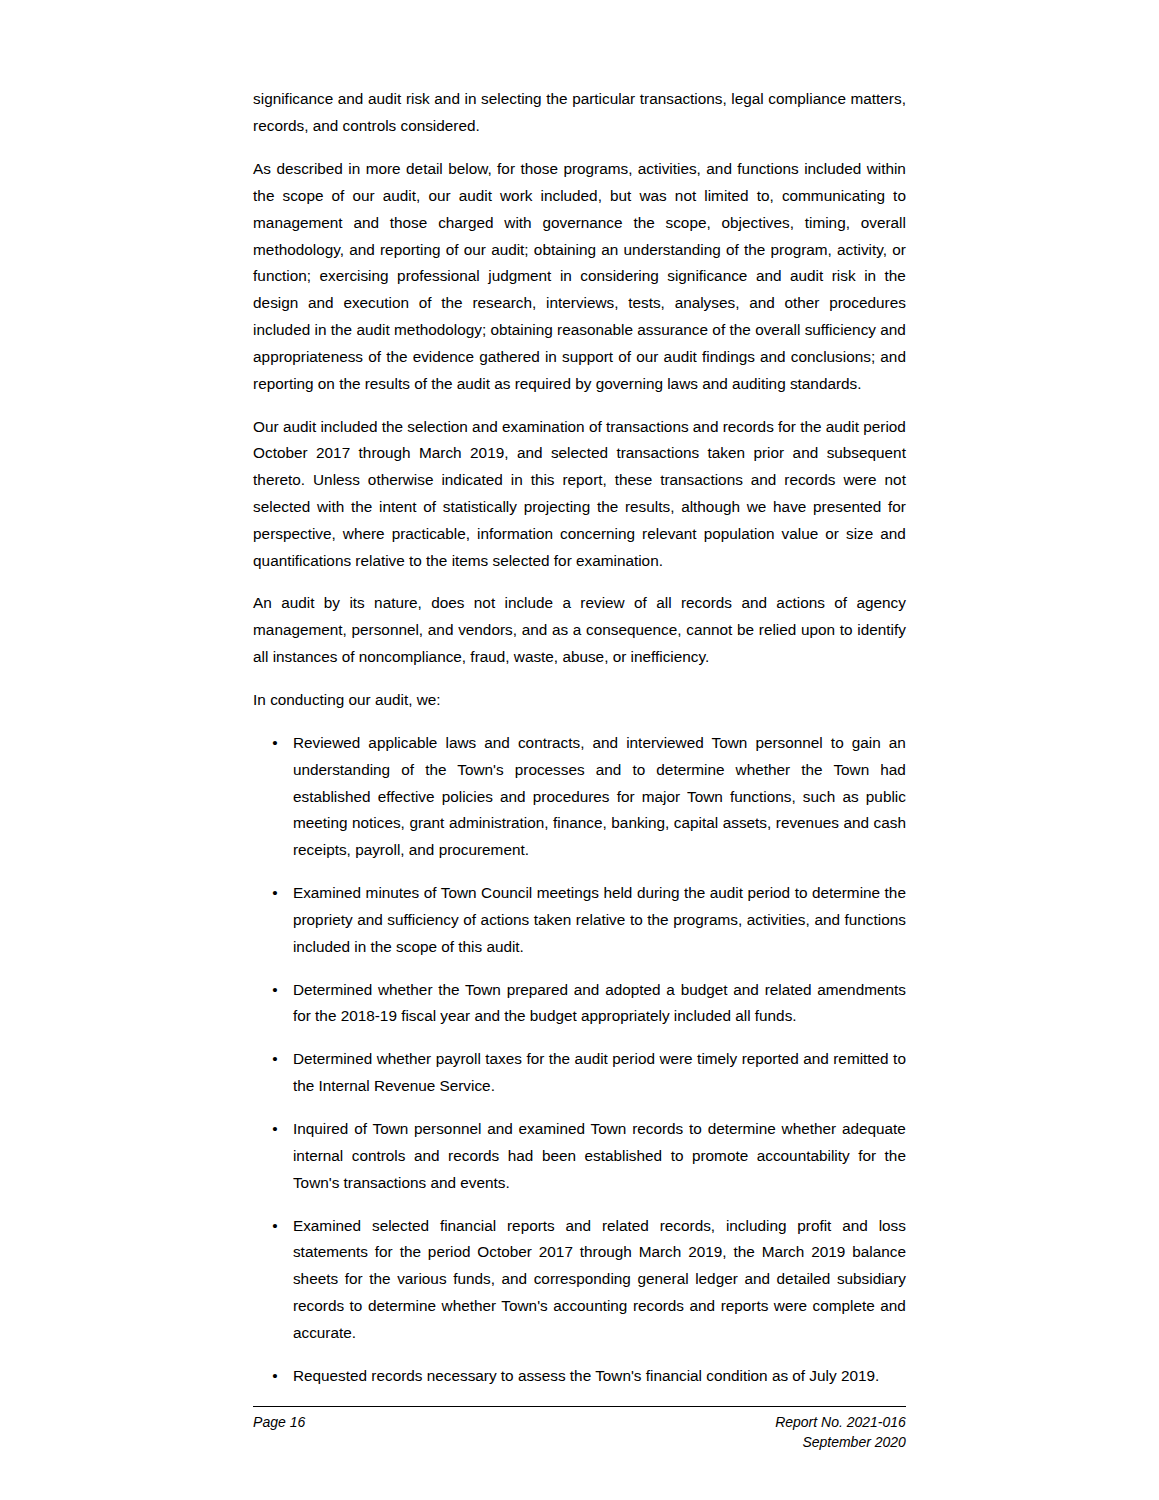significance and audit risk and in selecting the particular transactions, legal compliance matters, records, and controls considered.
As described in more detail below, for those programs, activities, and functions included within the scope of our audit, our audit work included, but was not limited to, communicating to management and those charged with governance the scope, objectives, timing, overall methodology, and reporting of our audit; obtaining an understanding of the program, activity, or function; exercising professional judgment in considering significance and audit risk in the design and execution of the research, interviews, tests, analyses, and other procedures included in the audit methodology; obtaining reasonable assurance of the overall sufficiency and appropriateness of the evidence gathered in support of our audit findings and conclusions; and reporting on the results of the audit as required by governing laws and auditing standards.
Our audit included the selection and examination of transactions and records for the audit period October 2017 through March 2019, and selected transactions taken prior and subsequent thereto. Unless otherwise indicated in this report, these transactions and records were not selected with the intent of statistically projecting the results, although we have presented for perspective, where practicable, information concerning relevant population value or size and quantifications relative to the items selected for examination.
An audit by its nature, does not include a review of all records and actions of agency management, personnel, and vendors, and as a consequence, cannot be relied upon to identify all instances of noncompliance, fraud, waste, abuse, or inefficiency.
In conducting our audit, we:
Reviewed applicable laws and contracts, and interviewed Town personnel to gain an understanding of the Town's processes and to determine whether the Town had established effective policies and procedures for major Town functions, such as public meeting notices, grant administration, finance, banking, capital assets, revenues and cash receipts, payroll, and procurement.
Examined minutes of Town Council meetings held during the audit period to determine the propriety and sufficiency of actions taken relative to the programs, activities, and functions included in the scope of this audit.
Determined whether the Town prepared and adopted a budget and related amendments for the 2018-19 fiscal year and the budget appropriately included all funds.
Determined whether payroll taxes for the audit period were timely reported and remitted to the Internal Revenue Service.
Inquired of Town personnel and examined Town records to determine whether adequate internal controls and records had been established to promote accountability for the Town's transactions and events.
Examined selected financial reports and related records, including profit and loss statements for the period October 2017 through March 2019, the March 2019 balance sheets for the various funds, and corresponding general ledger and detailed subsidiary records to determine whether Town's accounting records and reports were complete and accurate.
Requested records necessary to assess the Town's financial condition as of July 2019.
Page 16
Report No. 2021-016
September 2020